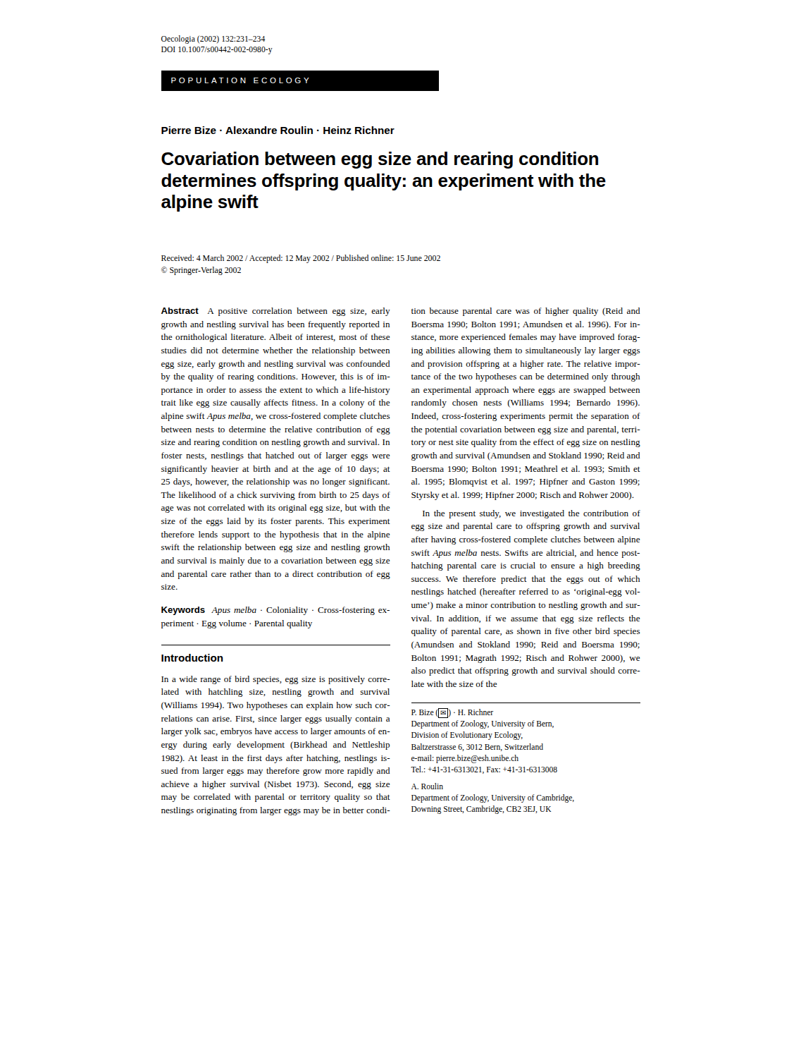Oecologia (2002) 132:231–234
DOI 10.1007/s00442-002-0980-y
Population Ecology
Pierre Bize · Alexandre Roulin · Heinz Richner
Covariation between egg size and rearing condition determines offspring quality: an experiment with the alpine swift
Received: 4 March 2002 / Accepted: 12 May 2002 / Published online: 15 June 2002
© Springer-Verlag 2002
Abstract A positive correlation between egg size, early growth and nestling survival has been frequently reported in the ornithological literature. Albeit of interest, most of these studies did not determine whether the relationship between egg size, early growth and nestling survival was confounded by the quality of rearing conditions. However, this is of importance in order to assess the extent to which a life-history trait like egg size causally affects fitness. In a colony of the alpine swift Apus melba, we cross-fostered complete clutches between nests to determine the relative contribution of egg size and rearing condition on nestling growth and survival. In foster nests, nestlings that hatched out of larger eggs were significantly heavier at birth and at the age of 10 days; at 25 days, however, the relationship was no longer significant. The likelihood of a chick surviving from birth to 25 days of age was not correlated with its original egg size, but with the size of the eggs laid by its foster parents. This experiment therefore lends support to the hypothesis that in the alpine swift the relationship between egg size and nestling growth and survival is mainly due to a covariation between egg size and parental care rather than to a direct contribution of egg size.
Keywords Apus melba · Coloniality · Cross-fostering experiment · Egg volume · Parental quality
Introduction
In a wide range of bird species, egg size is positively correlated with hatchling size, nestling growth and survival (Williams 1994). Two hypotheses can explain how such correlations can arise. First, since larger eggs usually contain a larger yolk sac, embryos have access to larger amounts of energy during early development (Birkhead and Nettleship 1982). At least in the first days after hatching, nestlings issued from larger eggs may therefore grow more rapidly and achieve a higher survival (Nisbet 1973). Second, egg size may be correlated with parental or territory quality so that nestlings originating from larger eggs may be in better condition because parental care was of higher quality (Reid and Boersma 1990; Bolton 1991; Amundsen et al. 1996). For instance, more experienced females may have improved foraging abilities allowing them to simultaneously lay larger eggs and provision offspring at a higher rate. The relative importance of the two hypotheses can be determined only through an experimental approach where eggs are swapped between randomly chosen nests (Williams 1994; Bernardo 1996). Indeed, cross-fostering experiments permit the separation of the potential covariation between egg size and parental, territory or nest site quality from the effect of egg size on nestling growth and survival (Amundsen and Stokland 1990; Reid and Boersma 1990; Bolton 1991; Meathrel et al. 1993; Smith et al. 1995; Blomqvist et al. 1997; Hipfner and Gaston 1999; Styrsky et al. 1999; Hipfner 2000; Risch and Rohwer 2000).
In the present study, we investigated the contribution of egg size and parental care to offspring growth and survival after having cross-fostered complete clutches between alpine swift Apus melba nests. Swifts are altricial, and hence post-hatching parental care is crucial to ensure a high breeding success. We therefore predict that the eggs out of which nestlings hatched (hereafter referred to as ‘original-egg volume’) make a minor contribution to nestling growth and survival. In addition, if we assume that egg size reflects the quality of parental care, as shown in five other bird species (Amundsen and Stokland 1990; Reid and Boersma 1990; Bolton 1991; Magrath 1992; Risch and Rohwer 2000), we also predict that offspring growth and survival should correlate with the size of the
P. Bize (✉) · H. Richner
Department of Zoology, University of Bern,
Division of Evolutionary Ecology,
Baltzerstrasse 6, 3012 Bern, Switzerland
e-mail: pierre.bize@esh.unibe.ch
Tel.: +41-31-6313021, Fax: +41-31-6313008
A. Roulin
Department of Zoology, University of Cambridge,
Downing Street, Cambridge, CB2 3EJ, UK